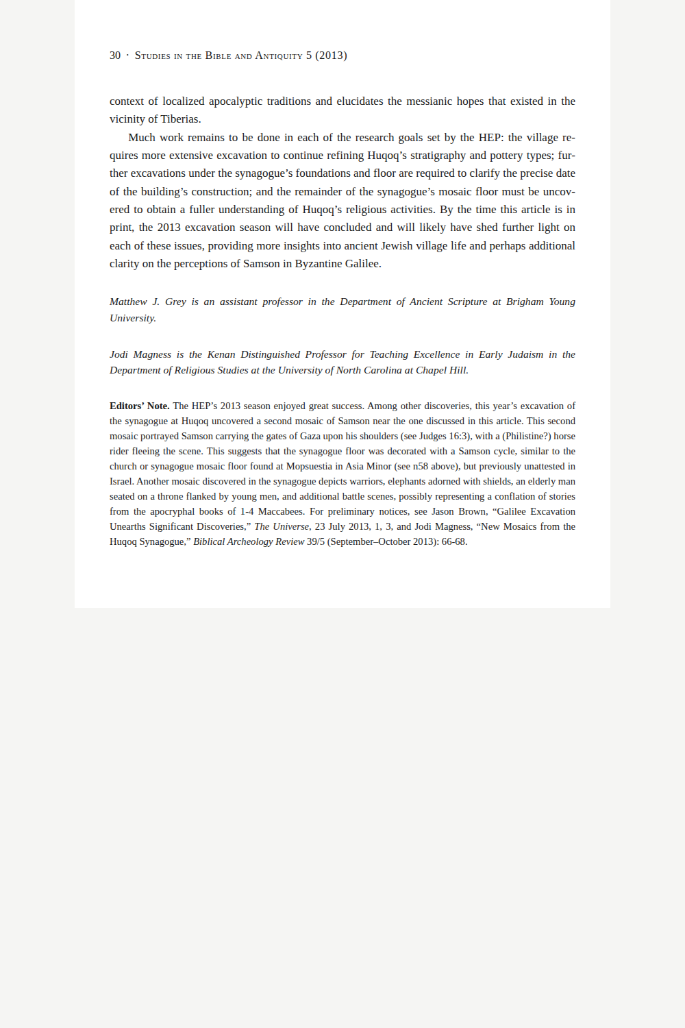30·Studies in the Bible and Antiquity 5 (2013)
context of localized apocalyptic traditions and elucidates the messianic hopes that existed in the vicinity of Tiberias.
Much work remains to be done in each of the research goals set by the HEP: the village requires more extensive excavation to continue refining Huqoq’s stratigraphy and pottery types; further excavations under the synagogue’s foundations and floor are required to clarify the precise date of the building’s construction; and the remainder of the synagogue’s mosaic floor must be uncovered to obtain a fuller understanding of Huqoq’s religious activities. By the time this article is in print, the 2013 excavation season will have concluded and will likely have shed further light on each of these issues, providing more insights into ancient Jewish village life and perhaps additional clarity on the perceptions of Samson in Byzantine Galilee.
Matthew J. Grey is an assistant professor in the Department of Ancient Scripture at Brigham Young University.
Jodi Magness is the Kenan Distinguished Professor for Teaching Excellence in Early Judaism in the Department of Religious Studies at the University of North Carolina at Chapel Hill.
Editors’ Note. The HEP’s 2013 season enjoyed great success. Among other discoveries, this year’s excavation of the synagogue at Huqoq uncovered a second mosaic of Samson near the one discussed in this article. This second mosaic portrayed Samson carrying the gates of Gaza upon his shoulders (see Judges 16:3), with a (Philistine?) horse rider fleeing the scene. This suggests that the synagogue floor was decorated with a Samson cycle, similar to the church or synagogue mosaic floor found at Mopsuestia in Asia Minor (see n58 above), but previously unattested in Israel. Another mosaic discovered in the synagogue depicts warriors, elephants adorned with shields, an elderly man seated on a throne flanked by young men, and additional battle scenes, possibly representing a conflation of stories from the apocryphal books of 1-4 Maccabees. For preliminary notices, see Jason Brown, “Galilee Excavation Unearths Significant Discoveries,” The Universe, 23 July 2013, 1, 3, and Jodi Magness, “New Mosaics from the Huqoq Synagogue,” Biblical Archeology Review 39/5 (September–October 2013): 66-68.